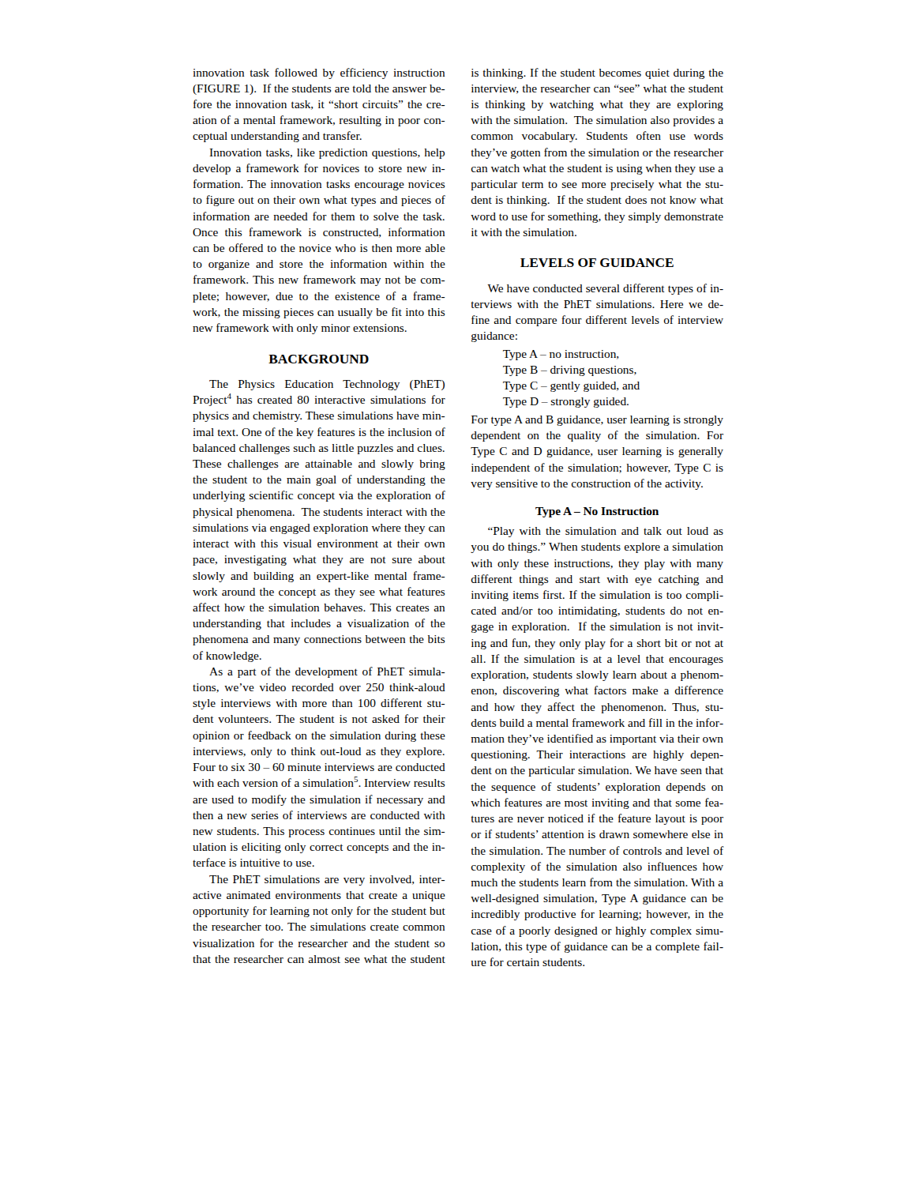innovation task followed by efficiency instruction (FIGURE 1). If the students are told the answer before the innovation task, it “short circuits” the creation of a mental framework, resulting in poor conceptual understanding and transfer.
Innovation tasks, like prediction questions, help develop a framework for novices to store new information. The innovation tasks encourage novices to figure out on their own what types and pieces of information are needed for them to solve the task. Once this framework is constructed, information can be offered to the novice who is then more able to organize and store the information within the framework. This new framework may not be complete; however, due to the existence of a framework, the missing pieces can usually be fit into this new framework with only minor extensions.
BACKGROUND
The Physics Education Technology (PhET) Project4 has created 80 interactive simulations for physics and chemistry. These simulations have minimal text. One of the key features is the inclusion of balanced challenges such as little puzzles and clues. These challenges are attainable and slowly bring the student to the main goal of understanding the underlying scientific concept via the exploration of physical phenomena. The students interact with the simulations via engaged exploration where they can interact with this visual environment at their own pace, investigating what they are not sure about slowly and building an expert-like mental framework around the concept as they see what features affect how the simulation behaves. This creates an understanding that includes a visualization of the phenomena and many connections between the bits of knowledge.
As a part of the development of PhET simulations, we’ve video recorded over 250 think-aloud style interviews with more than 100 different student volunteers. The student is not asked for their opinion or feedback on the simulation during these interviews, only to think out-loud as they explore. Four to six 30 – 60 minute interviews are conducted with each version of a simulation5. Interview results are used to modify the simulation if necessary and then a new series of interviews are conducted with new students. This process continues until the simulation is eliciting only correct concepts and the interface is intuitive to use.
The PhET simulations are very involved, interactive animated environments that create a unique opportunity for learning not only for the student but the researcher too. The simulations create common visualization for the researcher and the student so that the researcher can almost see what the student is thinking. If the student becomes quiet during the interview, the researcher can “see” what the student is thinking by watching what they are exploring with the simulation. The simulation also provides a common vocabulary. Students often use words they’ve gotten from the simulation or the researcher can watch what the student is using when they use a particular term to see more precisely what the student is thinking. If the student does not know what word to use for something, they simply demonstrate it with the simulation.
LEVELS OF GUIDANCE
We have conducted several different types of interviews with the PhET simulations. Here we define and compare four different levels of interview guidance:
Type A – no instruction,
Type B – driving questions,
Type C – gently guided, and
Type D – strongly guided.
For type A and B guidance, user learning is strongly dependent on the quality of the simulation. For Type C and D guidance, user learning is generally independent of the simulation; however, Type C is very sensitive to the construction of the activity.
Type A – No Instruction
“Play with the simulation and talk out loud as you do things.” When students explore a simulation with only these instructions, they play with many different things and start with eye catching and inviting items first. If the simulation is too complicated and/or too intimidating, students do not engage in exploration. If the simulation is not inviting and fun, they only play for a short bit or not at all. If the simulation is at a level that encourages exploration, students slowly learn about a phenomenon, discovering what factors make a difference and how they affect the phenomenon. Thus, students build a mental framework and fill in the information they’ve identified as important via their own questioning. Their interactions are highly dependent on the particular simulation. We have seen that the sequence of students’ exploration depends on which features are most inviting and that some features are never noticed if the feature layout is poor or if students’ attention is drawn somewhere else in the simulation. The number of controls and level of complexity of the simulation also influences how much the students learn from the simulation. With a well-designed simulation, Type A guidance can be incredibly productive for learning; however, in the case of a poorly designed or highly complex simulation, this type of guidance can be a complete failure for certain students.